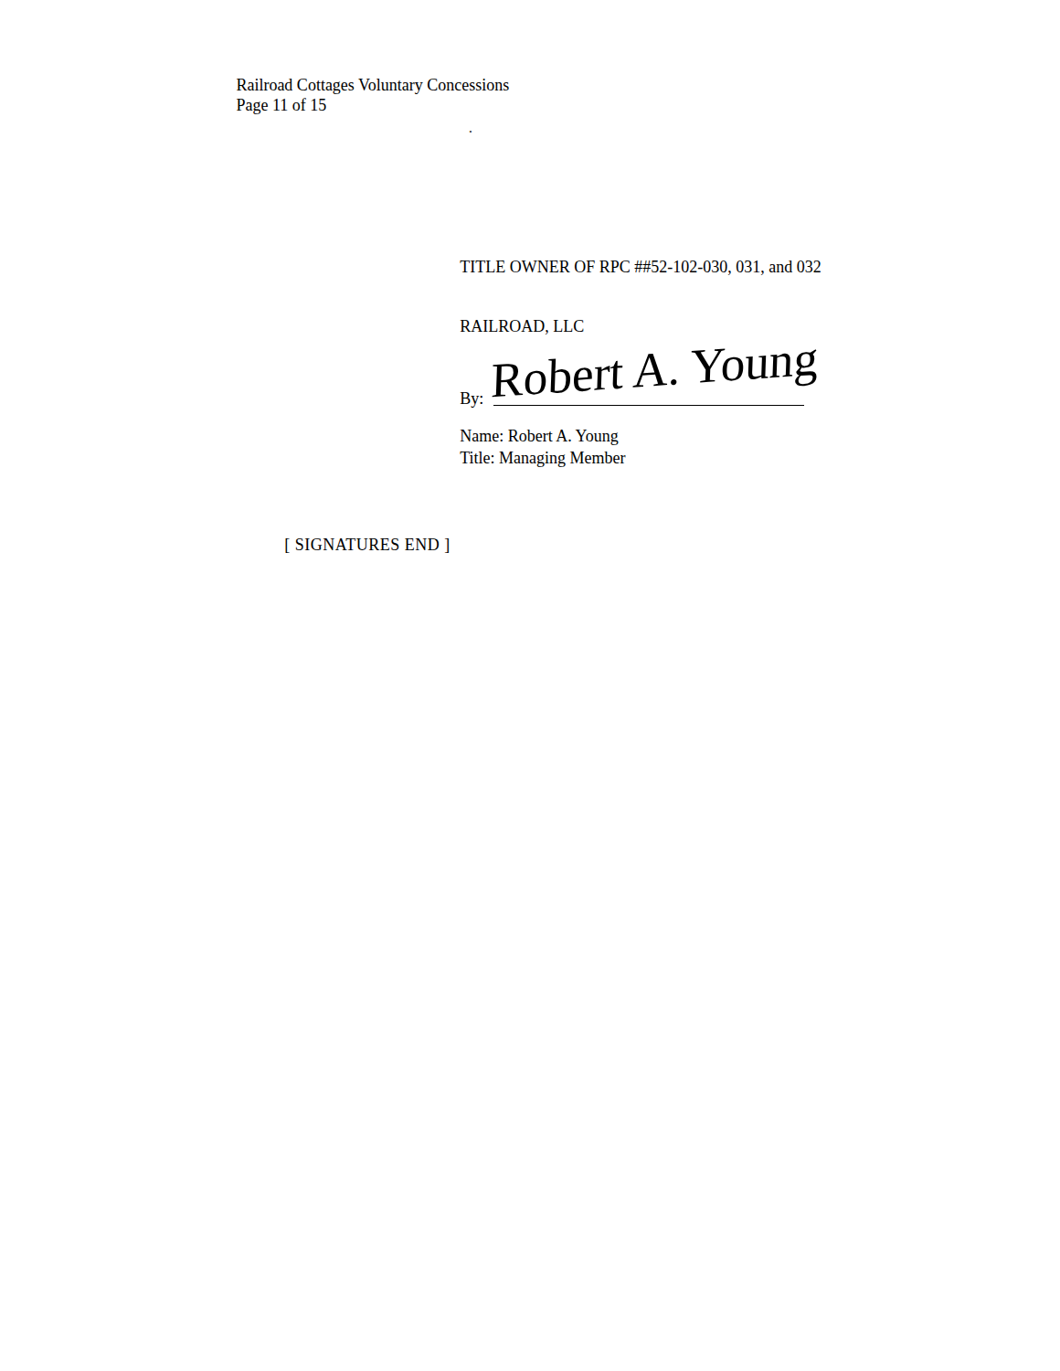Railroad Cottages Voluntary Concessions
Page 11 of 15
.
TITLE OWNER OF RPC ##52-102-030, 031, and 032
RAILROAD, LLC
Robert A. Young
By:
Name: Robert A. Young
Title: Managing Member
[ SIGNATURES END ]